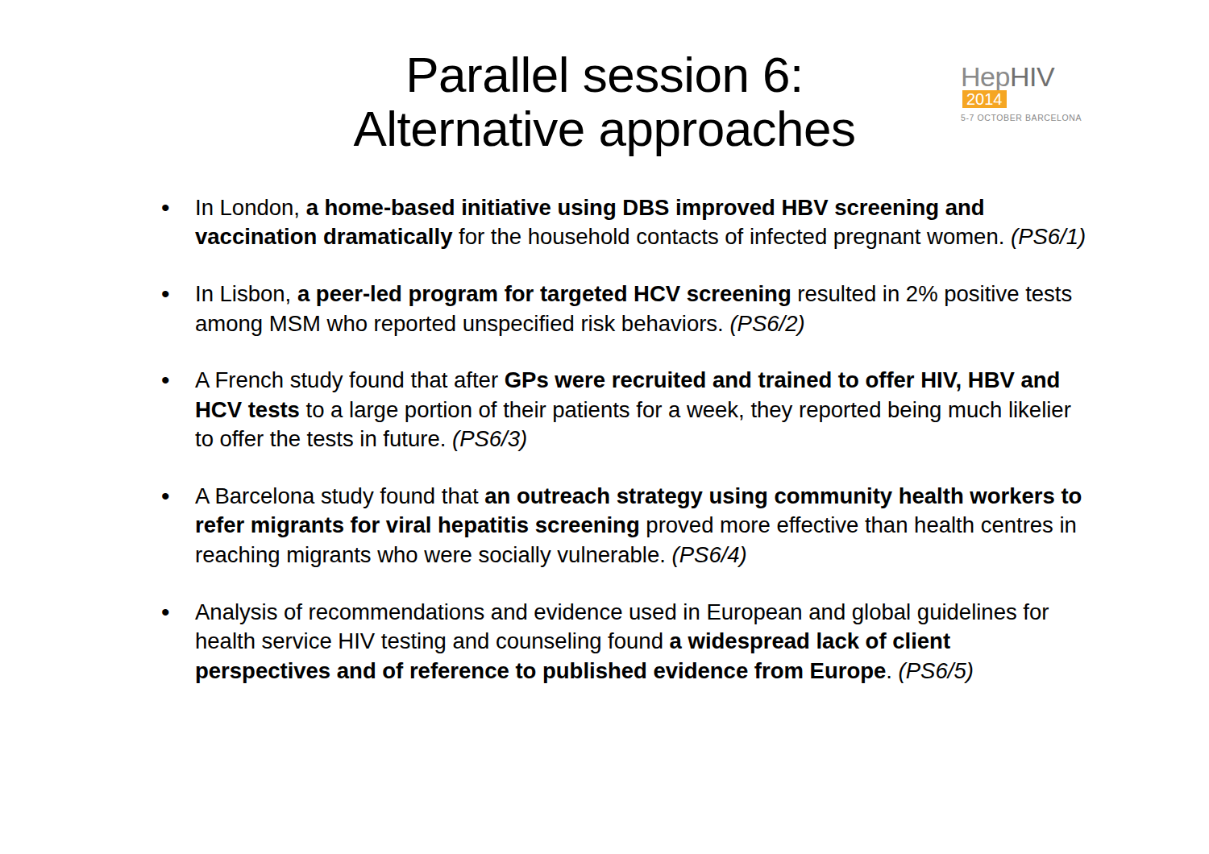Hep HIV 2014
5-7 OCTOBER BARCELONA
Parallel session 6:
Alternative approaches
In London, a home-based initiative using DBS improved HBV screening and vaccination dramatically for the household contacts of infected pregnant women. (PS6/1)
In Lisbon, a peer-led program for targeted HCV screening resulted in 2% positive tests among MSM who reported unspecified risk behaviors. (PS6/2)
A French study found that after GPs were recruited and trained to offer HIV, HBV and HCV tests to a large portion of their patients for a week, they reported being much likelier to offer the tests in future. (PS6/3)
A Barcelona study found that an outreach strategy using community health workers to refer migrants for viral hepatitis screening proved more effective than health centres in reaching migrants who were socially vulnerable. (PS6/4)
Analysis of recommendations and evidence used in European and global guidelines for health service HIV testing and counseling found a widespread lack of client perspectives and of reference to published evidence from Europe. (PS6/5)